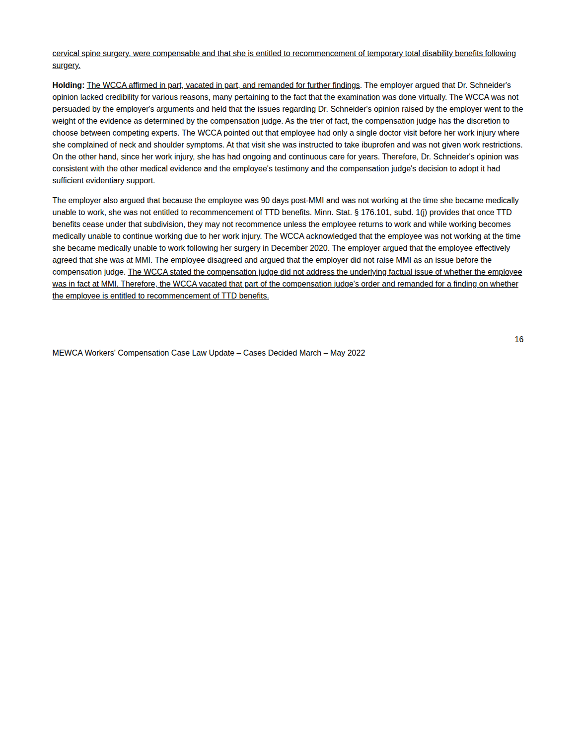cervical spine surgery, were compensable and that she is entitled to recommencement of temporary total disability benefits following surgery.
Holding: The WCCA affirmed in part, vacated in part, and remanded for further findings. The employer argued that Dr. Schneider's opinion lacked credibility for various reasons, many pertaining to the fact that the examination was done virtually. The WCCA was not persuaded by the employer's arguments and held that the issues regarding Dr. Schneider's opinion raised by the employer went to the weight of the evidence as determined by the compensation judge. As the trier of fact, the compensation judge has the discretion to choose between competing experts. The WCCA pointed out that employee had only a single doctor visit before her work injury where she complained of neck and shoulder symptoms. At that visit she was instructed to take ibuprofen and was not given work restrictions. On the other hand, since her work injury, she has had ongoing and continuous care for years. Therefore, Dr. Schneider's opinion was consistent with the other medical evidence and the employee's testimony and the compensation judge's decision to adopt it had sufficient evidentiary support.
The employer also argued that because the employee was 90 days post-MMI and was not working at the time she became medically unable to work, she was not entitled to recommencement of TTD benefits. Minn. Stat. § 176.101, subd. 1(j) provides that once TTD benefits cease under that subdivision, they may not recommence unless the employee returns to work and while working becomes medically unable to continue working due to her work injury. The WCCA acknowledged that the employee was not working at the time she became medically unable to work following her surgery in December 2020. The employer argued that the employee effectively agreed that she was at MMI. The employee disagreed and argued that the employer did not raise MMI as an issue before the compensation judge. The WCCA stated the compensation judge did not address the underlying factual issue of whether the employee was in fact at MMI. Therefore, the WCCA vacated that part of the compensation judge's order and remanded for a finding on whether the employee is entitled to recommencement of TTD benefits.
16
MEWCA Workers' Compensation Case Law Update – Cases Decided March – May 2022